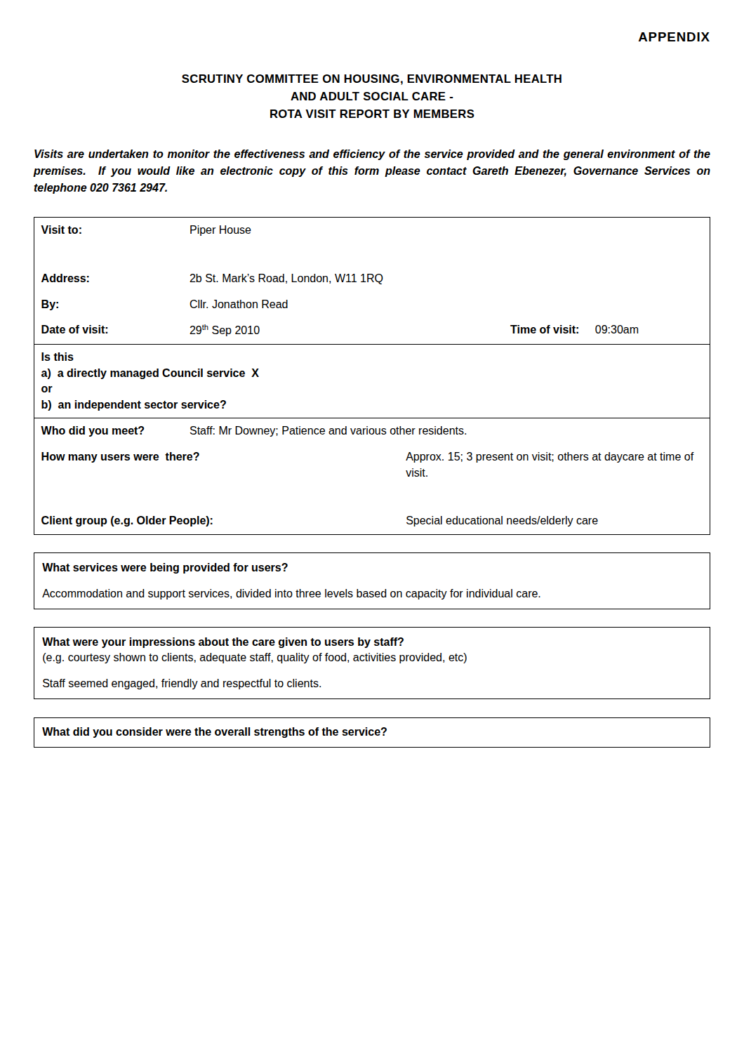APPENDIX
SCRUTINY COMMITTEE ON HOUSING, ENVIRONMENTAL HEALTH
AND ADULT SOCIAL CARE -
ROTA VISIT REPORT BY MEMBERS
Visits are undertaken to monitor the effectiveness and efficiency of the service provided and the general environment of the premises. If you would like an electronic copy of this form please contact Gareth Ebenezer, Governance Services on telephone 020 7361 2947.
| Visit to: | Piper House | | |
| Address: | 2b St. Mark’s Road, London, W11 1RQ |
| By: | Cllr. Jonathon Read |
| Date of visit: | 29 th Sep 2010 | Time of visit: | 09:30am |
| Is this a) a directly managed Council service X or b) an independent sector service? |
| Who did you meet? | Staff: Mr Downey; Patience and various other residents. |
| How many users were there? | Approx. 15; 3 present on visit; others at daycare at time of visit. |
| Client group (e.g. Older People): | Special educational needs/elderly care |
What services were being provided for users?
Accommodation and support services, divided into three levels based on capacity for individual care.
What were your impressions about the care given to users by staff?
(e.g. courtesy shown to clients, adequate staff, quality of food, activities provided, etc)
Staff seemed engaged, friendly and respectful to clients.
What did you consider were the overall strengths of the service?